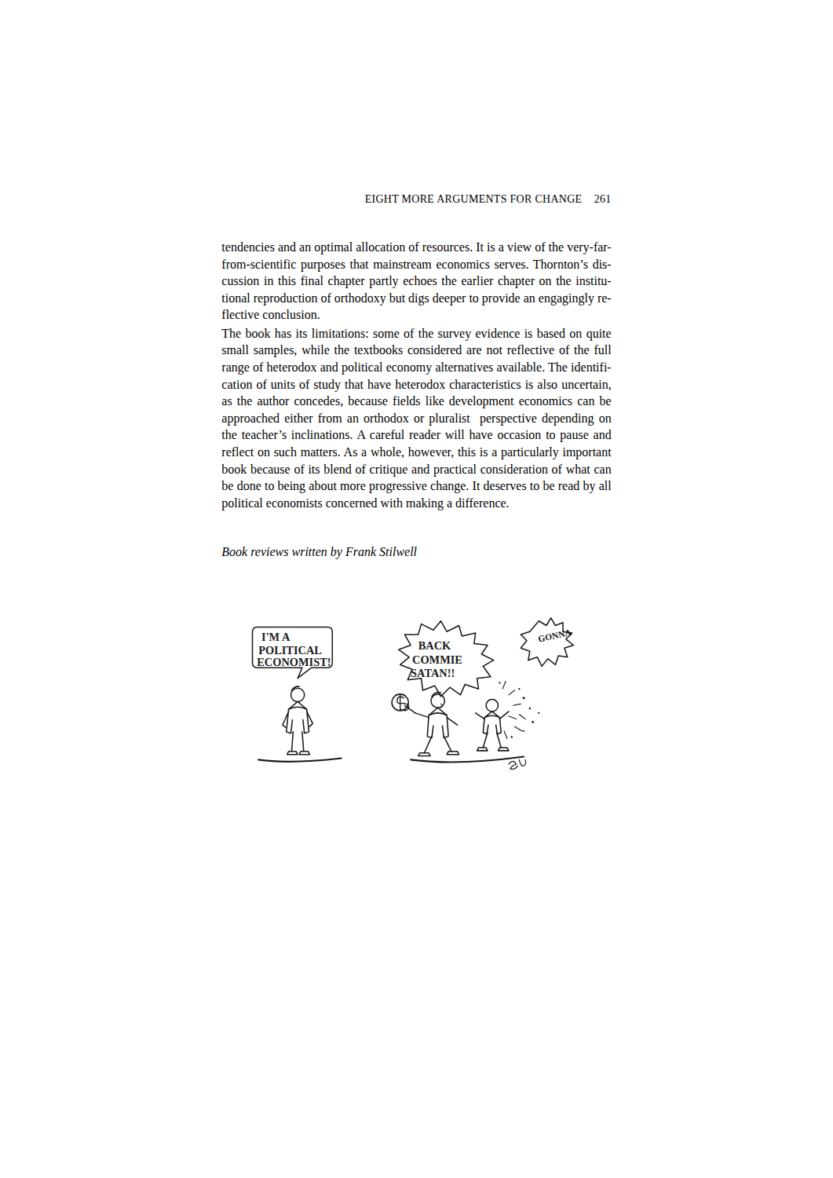EIGHT MORE ARGUMENTS FOR CHANGE261
tendencies and an optimal allocation of resources. It is a view of the very-far-from-scientific purposes that mainstream economics serves. Thornton’s discussion in this final chapter partly echoes the earlier chapter on the institutional reproduction of orthodoxy but digs deeper to provide an engagingly reflective conclusion.
The book has its limitations: some of the survey evidence is based on quite small samples, while the textbooks considered are not reflective of the full range of heterodox and political economy alternatives available. The identification of units of study that have heterodox characteristics is also uncertain, as the author concedes, because fields like development economics can be approached either from an orthodox or pluralist perspective depending on the teacher’s inclinations. A careful reader will have occasion to pause and reflect on such matters. As a whole, however, this is a particularly important book because of its blend of critique and practical consideration of what can be done to being about more progressive change. It deserves to be read by all political economists concerned with making a difference.
Book reviews written by Frank Stilwell
I'M A POLITICAL ECONOMIST! BACK COMMIE SATAN!! GONNA